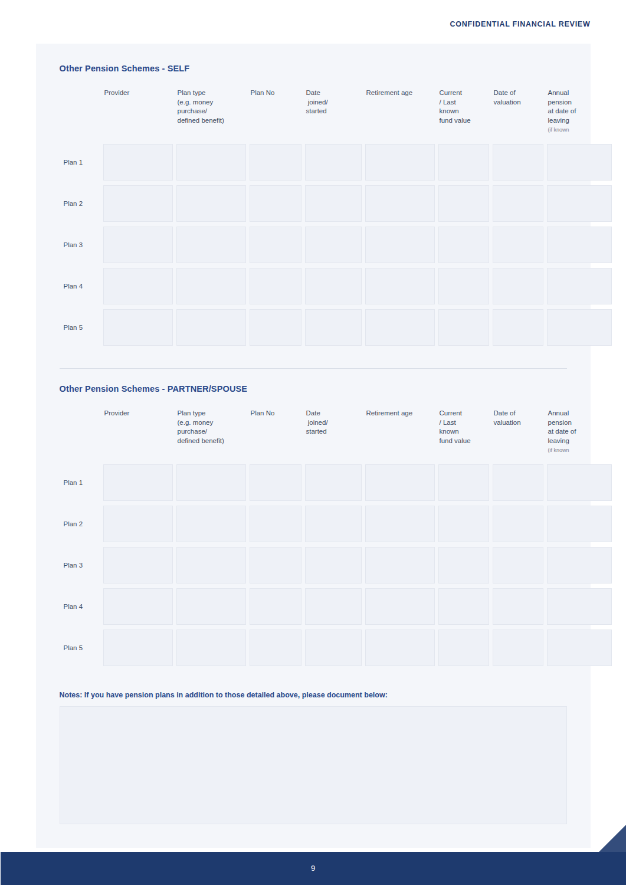Confidential Financial Review
Other Pension Schemes - SELF
| | Provider | Plan type (e.g. money purchase/ defined benefit) | Plan No | Date joined/ started | Retirement age | Current / Last known fund value | Date of valuation | Annual pension at date of leaving (if known |
| --- | --- | --- | --- | --- | --- | --- | --- | --- |
| Plan 1 | | | | | | | | |
| Plan 2 | | | | | | | | |
| Plan 3 | | | | | | | | |
| Plan 4 | | | | | | | | |
| Plan 5 | | | | | | | | |
Other Pension Schemes - PARTNER/SPOUSE
| | Provider | Plan type (e.g. money purchase/ defined benefit) | Plan No | Date joined/ started | Retirement age | Current / Last known fund value | Date of valuation | Annual pension at date of leaving (if known |
| --- | --- | --- | --- | --- | --- | --- | --- | --- |
| Plan 1 | | | | | | | | |
| Plan 2 | | | | | | | | |
| Plan 3 | | | | | | | | |
| Plan 4 | | | | | | | | |
| Plan 5 | | | | | | | | |
Notes: If you have pension plans in addition to those detailed above, please document below:
9